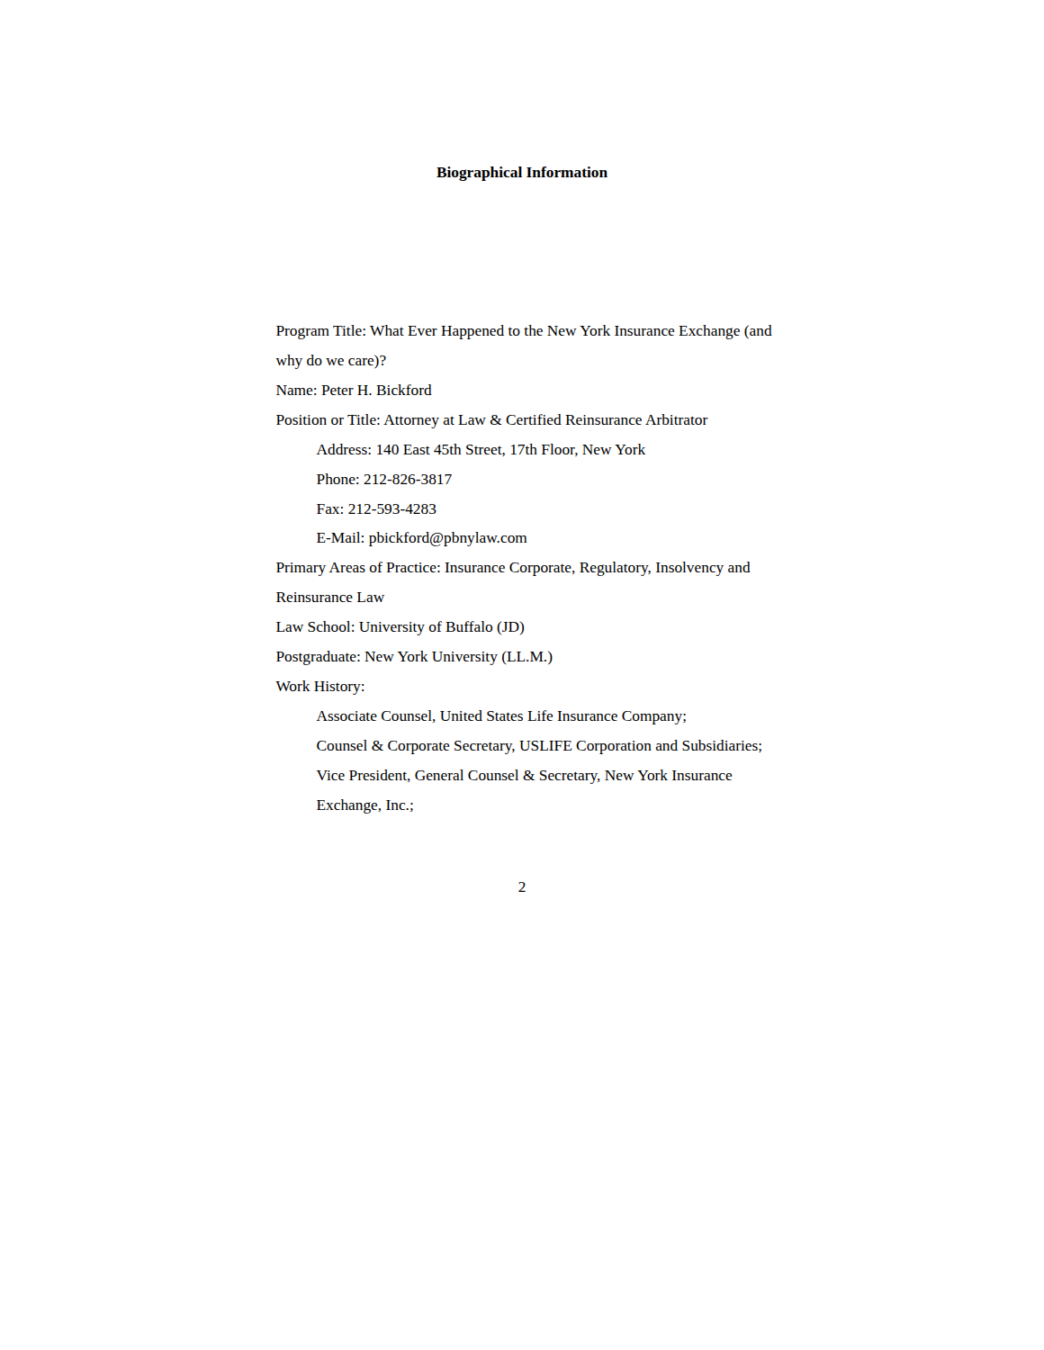Biographical Information
Program Title: What Ever Happened to the New York Insurance Exchange (and why do we care)?
Name: Peter H. Bickford
Position or Title: Attorney at Law & Certified Reinsurance Arbitrator
Address: 140 East 45th Street, 17th Floor, New York
Phone: 212-826-3817
Fax: 212-593-4283
E-Mail: pbickford@pbnylaw.com
Primary Areas of Practice: Insurance Corporate, Regulatory, Insolvency and Reinsurance Law
Law School: University of Buffalo (JD)
Postgraduate: New York University (LL.M.)
Work History:
Associate Counsel, United States Life Insurance Company;
Counsel & Corporate Secretary, USLIFE Corporation and Subsidiaries;
Vice President, General Counsel & Secretary, New York Insurance Exchange, Inc.;
2